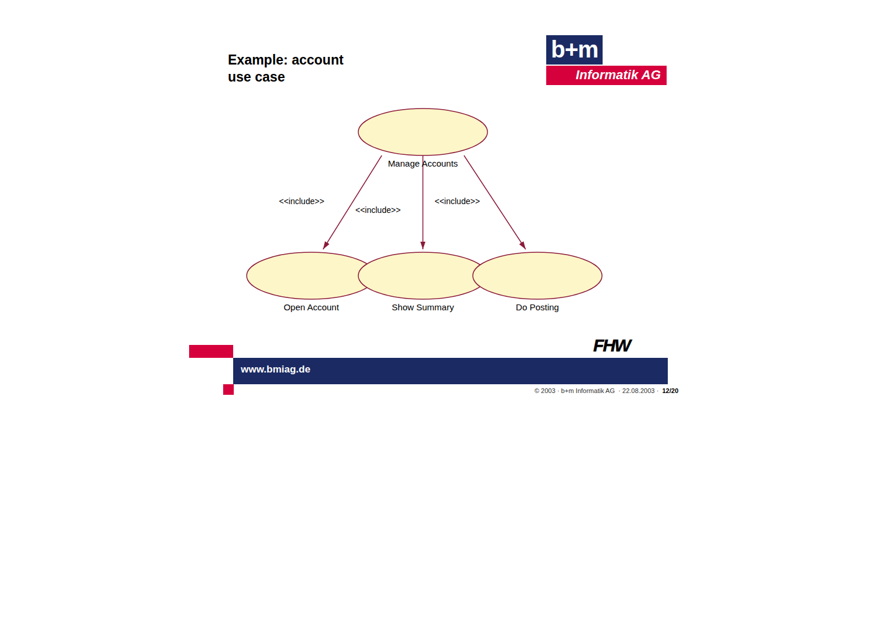Example: account
use case
b+m
Informatik AG
Manage Accounts
Open Account
Show Summary
Do Posting
<<include>>
<<include>>
<<include>>
FHW
www.bmiag.de
© 2003 · b+m Informatik AG · 22.08.2003 · 12/20